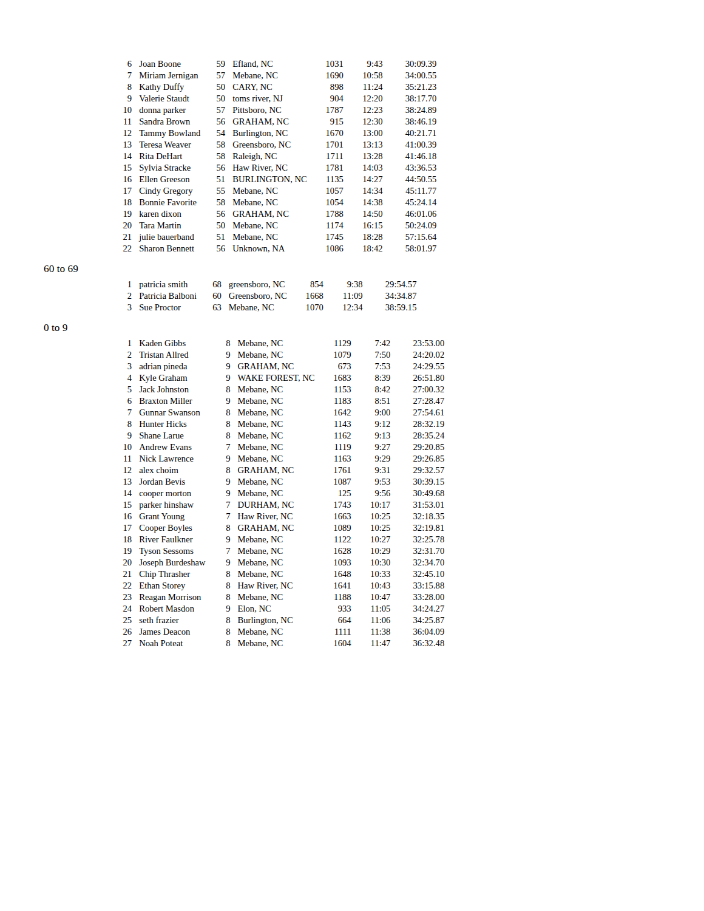| 6 | Joan Boone | 59 | Efland, NC | 1031 | 9:43 | 30:09.39 |
| 7 | Miriam Jernigan | 57 | Mebane, NC | 1690 | 10:58 | 34:00.55 |
| 8 | Kathy Duffy | 50 | CARY, NC | 898 | 11:24 | 35:21.23 |
| 9 | Valerie Staudt | 50 | toms river, NJ | 904 | 12:20 | 38:17.70 |
| 10 | donna parker | 57 | Pittsboro, NC | 1787 | 12:23 | 38:24.89 |
| 11 | Sandra Brown | 56 | GRAHAM, NC | 915 | 12:30 | 38:46.19 |
| 12 | Tammy Bowland | 54 | Burlington, NC | 1670 | 13:00 | 40:21.71 |
| 13 | Teresa Weaver | 58 | Greensboro, NC | 1701 | 13:13 | 41:00.39 |
| 14 | Rita DeHart | 58 | Raleigh, NC | 1711 | 13:28 | 41:46.18 |
| 15 | Sylvia Stracke | 56 | Haw River, NC | 1781 | 14:03 | 43:36.53 |
| 16 | Ellen Greeson | 51 | BURLINGTON, NC | 1135 | 14:27 | 44:50.55 |
| 17 | Cindy Gregory | 55 | Mebane, NC | 1057 | 14:34 | 45:11.77 |
| 18 | Bonnie Favorite | 58 | Mebane, NC | 1054 | 14:38 | 45:24.14 |
| 19 | karen dixon | 56 | GRAHAM, NC | 1788 | 14:50 | 46:01.06 |
| 20 | Tara Martin | 50 | Mebane, NC | 1174 | 16:15 | 50:24.09 |
| 21 | julie bauerband | 51 | Mebane, NC | 1745 | 18:28 | 57:15.64 |
| 22 | Sharon Bennett | 56 | Unknown, NA | 1086 | 18:42 | 58:01.97 |
60 to 69
| 1 | patricia smith | 68 | greensboro, NC | 854 | 9:38 | 29:54.57 |
| 2 | Patricia Balboni | 60 | Greensboro, NC | 1668 | 11:09 | 34:34.87 |
| 3 | Sue Proctor | 63 | Mebane, NC | 1070 | 12:34 | 38:59.15 |
0 to 9
| 1 | Kaden Gibbs | 8 | Mebane, NC | 1129 | 7:42 | 23:53.00 |
| 2 | Tristan Allred | 9 | Mebane, NC | 1079 | 7:50 | 24:20.02 |
| 3 | adrian pineda | 9 | GRAHAM, NC | 673 | 7:53 | 24:29.55 |
| 4 | Kyle Graham | 9 | WAKE FOREST, NC | 1683 | 8:39 | 26:51.80 |
| 5 | Jack Johnston | 8 | Mebane, NC | 1153 | 8:42 | 27:00.32 |
| 6 | Braxton Miller | 9 | Mebane, NC | 1183 | 8:51 | 27:28.47 |
| 7 | Gunnar Swanson | 8 | Mebane, NC | 1642 | 9:00 | 27:54.61 |
| 8 | Hunter Hicks | 8 | Mebane, NC | 1143 | 9:12 | 28:32.19 |
| 9 | Shane Larue | 8 | Mebane, NC | 1162 | 9:13 | 28:35.24 |
| 10 | Andrew Evans | 7 | Mebane, NC | 1119 | 9:27 | 29:20.85 |
| 11 | Nick Lawrence | 9 | Mebane, NC | 1163 | 9:29 | 29:26.85 |
| 12 | alex choim | 8 | GRAHAM, NC | 1761 | 9:31 | 29:32.57 |
| 13 | Jordan Bevis | 9 | Mebane, NC | 1087 | 9:53 | 30:39.15 |
| 14 | cooper morton | 9 | Mebane, NC | 125 | 9:56 | 30:49.68 |
| 15 | parker hinshaw | 7 | DURHAM, NC | 1743 | 10:17 | 31:53.01 |
| 16 | Grant Young | 7 | Haw River, NC | 1663 | 10:25 | 32:18.35 |
| 17 | Cooper Boyles | 8 | GRAHAM, NC | 1089 | 10:25 | 32:19.81 |
| 18 | River Faulkner | 9 | Mebane, NC | 1122 | 10:27 | 32:25.78 |
| 19 | Tyson Sessoms | 7 | Mebane, NC | 1628 | 10:29 | 32:31.70 |
| 20 | Joseph Burdeshaw | 9 | Mebane, NC | 1093 | 10:30 | 32:34.70 |
| 21 | Chip Thrasher | 8 | Mebane, NC | 1648 | 10:33 | 32:45.10 |
| 22 | Ethan Storey | 8 | Haw River, NC | 1641 | 10:43 | 33:15.88 |
| 23 | Reagan Morrison | 8 | Mebane, NC | 1188 | 10:47 | 33:28.00 |
| 24 | Robert Masdon | 9 | Elon, NC | 933 | 11:05 | 34:24.27 |
| 25 | seth frazier | 8 | Burlington, NC | 664 | 11:06 | 34:25.87 |
| 26 | James Deacon | 8 | Mebane, NC | 1111 | 11:38 | 36:04.09 |
| 27 | Noah Poteat | 8 | Mebane, NC | 1604 | 11:47 | 36:32.48 |